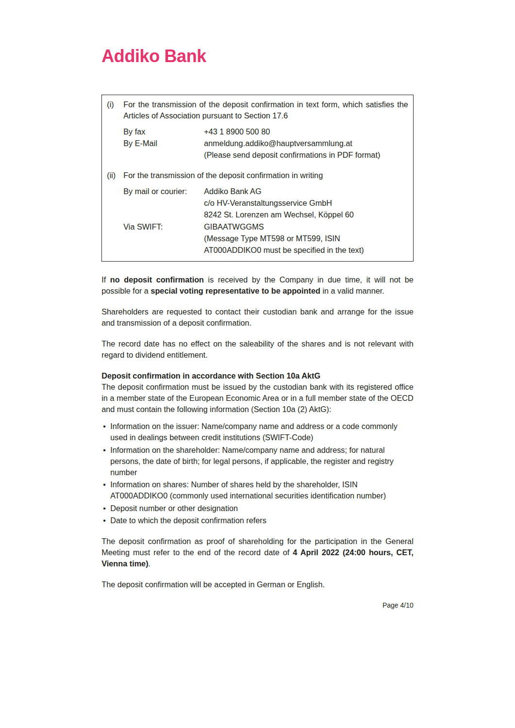Addiko Bank
| (i) For the transmission of the deposit confirmation in text form, which satisfies the Articles of Association pursuant to Section 17.6 / By fax / +43 1 8900 500 80 / / By E-Mail / anmeldung.addiko@hauptversammlung.at / / / (Please send deposit confirmations in PDF format) / |
| (ii) For the transmission of the deposit confirmation in writing / By mail or courier: / Addiko Bank AG / / / c/o HV-Veranstaltungsservice GmbH / / / 8242 St. Lorenzen am Wechsel, Köppel 60 / / Via SWIFT: / GIBAATWGGMS / / / (Message Type MT598 or MT599, ISIN / / / AT000ADDIKO0 must be specified in the text) / |
If no deposit confirmation is received by the Company in due time, it will not be possible for a special voting representative to be appointed in a valid manner.
Shareholders are requested to contact their custodian bank and arrange for the issue and transmission of a deposit confirmation.
The record date has no effect on the saleability of the shares and is not relevant with regard to dividend entitlement.
Deposit confirmation in accordance with Section 10a AktG
The deposit confirmation must be issued by the custodian bank with its registered office in a member state of the European Economic Area or in a full member state of the OECD and must contain the following information (Section 10a (2) AktG):
Information on the issuer: Name/company name and address or a code commonly used in dealings between credit institutions (SWIFT-Code)
Information on the shareholder: Name/company name and address; for natural persons, the date of birth; for legal persons, if applicable, the register and registry number
Information on shares: Number of shares held by the shareholder, ISIN AT000ADDIKO0 (commonly used international securities identification number)
Deposit number or other designation
Date to which the deposit confirmation refers
The deposit confirmation as proof of shareholding for the participation in the General Meeting must refer to the end of the record date of 4 April 2022 (24:00 hours, CET, Vienna time).
The deposit confirmation will be accepted in German or English.
Page 4/10